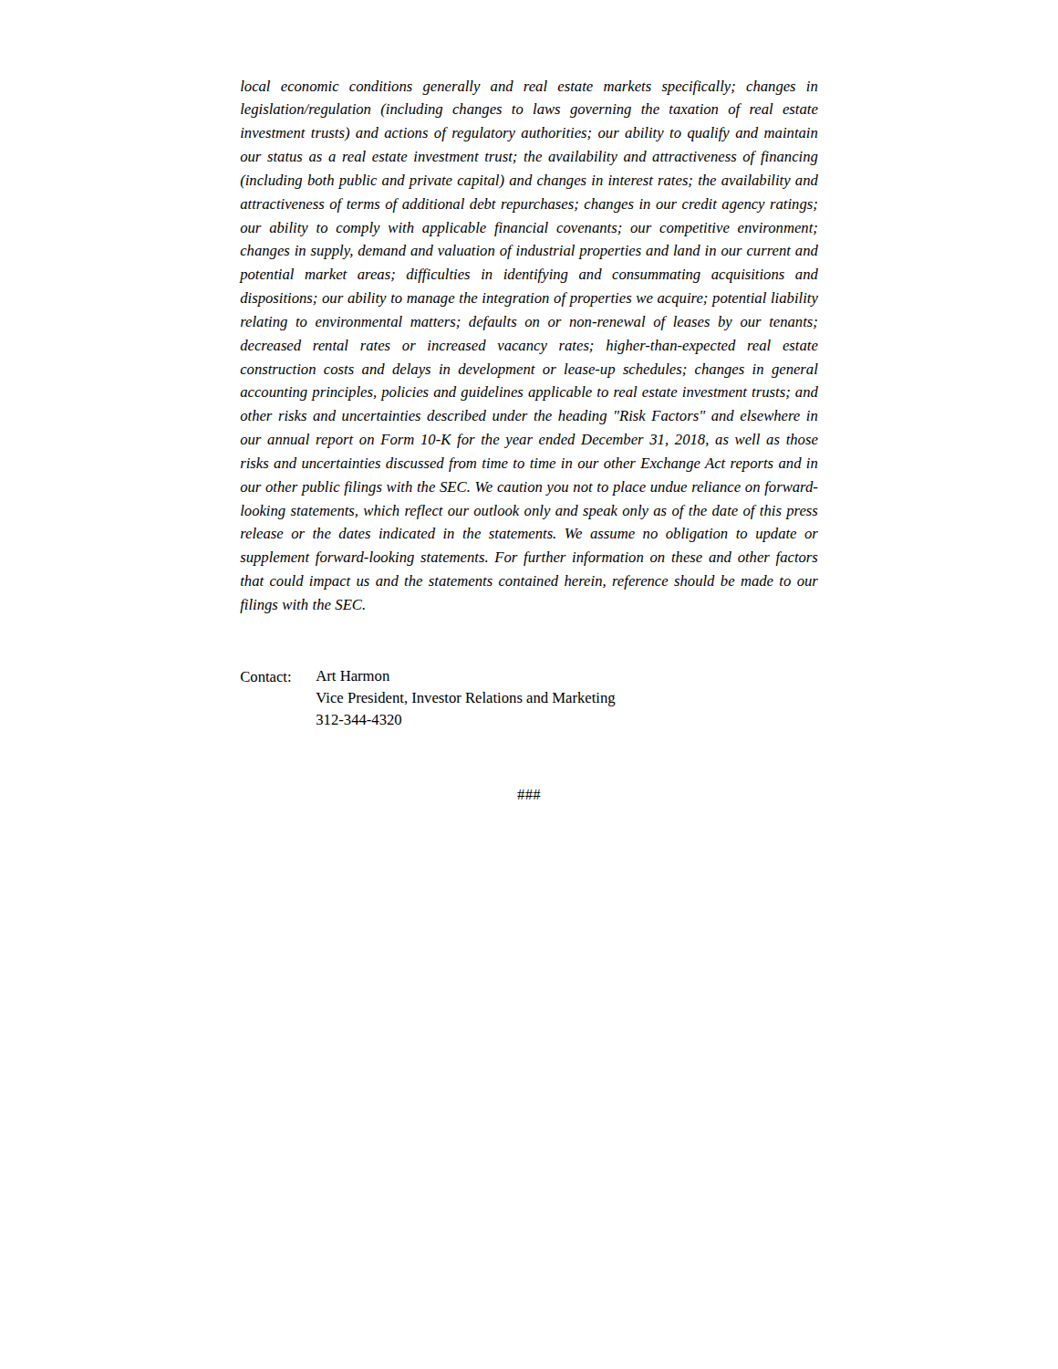local economic conditions generally and real estate markets specifically; changes in legislation/regulation (including changes to laws governing the taxation of real estate investment trusts) and actions of regulatory authorities; our ability to qualify and maintain our status as a real estate investment trust; the availability and attractiveness of financing (including both public and private capital) and changes in interest rates; the availability and attractiveness of terms of additional debt repurchases; changes in our credit agency ratings; our ability to comply with applicable financial covenants; our competitive environment; changes in supply, demand and valuation of industrial properties and land in our current and potential market areas; difficulties in identifying and consummating acquisitions and dispositions; our ability to manage the integration of properties we acquire; potential liability relating to environmental matters; defaults on or non-renewal of leases by our tenants; decreased rental rates or increased vacancy rates; higher-than-expected real estate construction costs and delays in development or lease-up schedules; changes in general accounting principles, policies and guidelines applicable to real estate investment trusts; and other risks and uncertainties described under the heading "Risk Factors" and elsewhere in our annual report on Form 10-K for the year ended December 31, 2018, as well as those risks and uncertainties discussed from time to time in our other Exchange Act reports and in our other public filings with the SEC. We caution you not to place undue reliance on forward-looking statements, which reflect our outlook only and speak only as of the date of this press release or the dates indicated in the statements. We assume no obligation to update or supplement forward-looking statements. For further information on these and other factors that could impact us and the statements contained herein, reference should be made to our filings with the SEC.
Contact:
Art Harmon
Vice President, Investor Relations and Marketing
312-344-4320
###